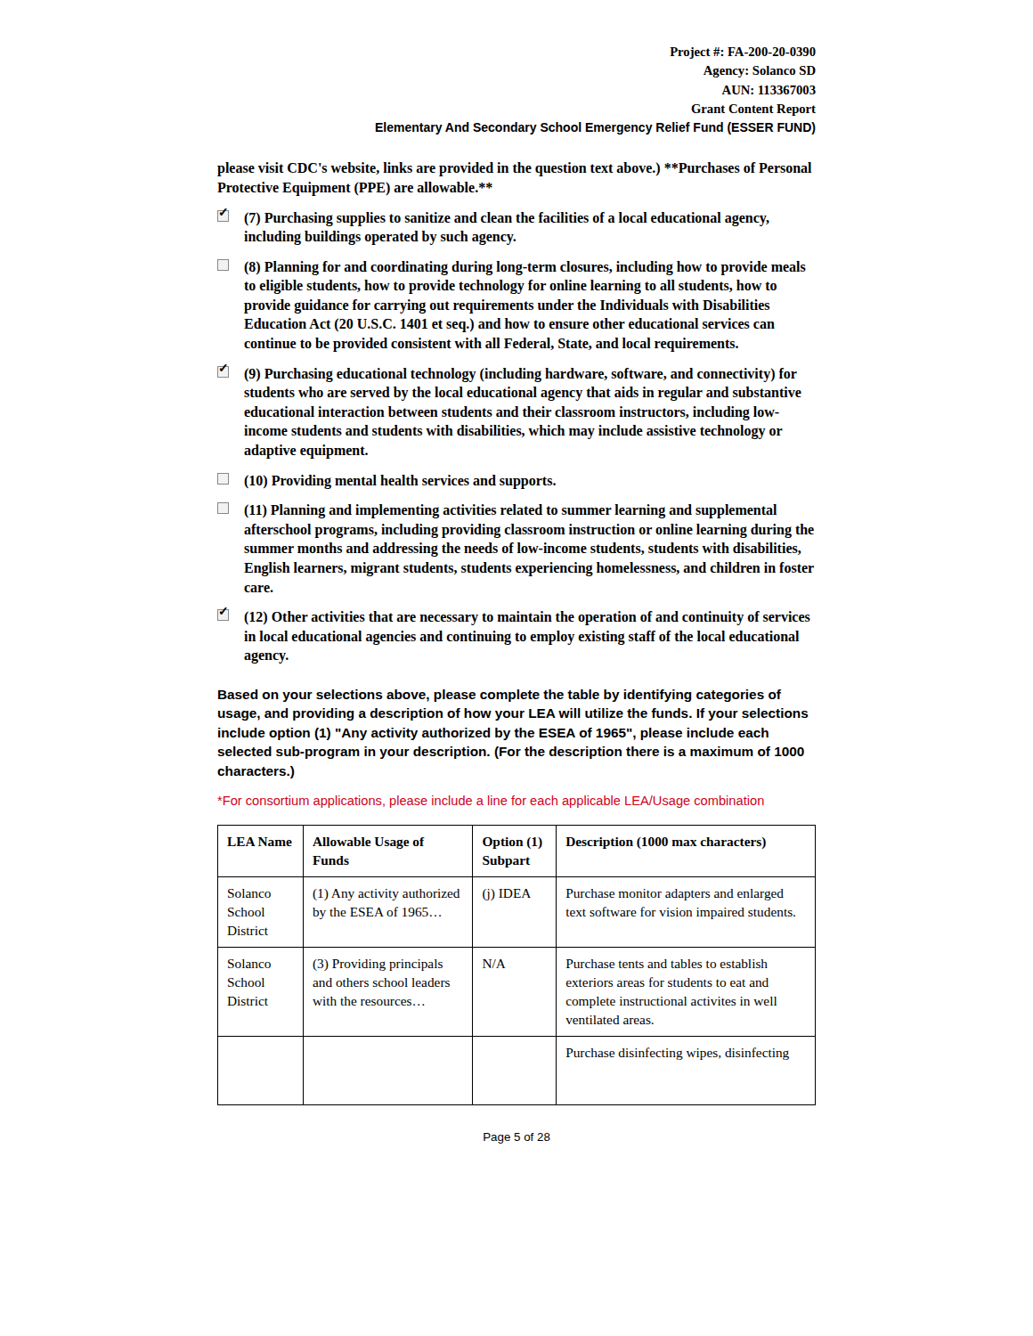Project #: FA-200-20-0390
Agency: Solanco SD
AUN: 113367003
Grant Content Report
Elementary And Secondary School Emergency Relief Fund (ESSER FUND)
please visit CDC's website, links are provided in the question text above.) **Purchases of Personal Protective Equipment (PPE) are allowable.**
(7) Purchasing supplies to sanitize and clean the facilities of a local educational agency, including buildings operated by such agency.
(8) Planning for and coordinating during long-term closures, including how to provide meals to eligible students, how to provide technology for online learning to all students, how to provide guidance for carrying out requirements under the Individuals with Disabilities Education Act (20 U.S.C. 1401 et seq.) and how to ensure other educational services can continue to be provided consistent with all Federal, State, and local requirements.
(9) Purchasing educational technology (including hardware, software, and connectivity) for students who are served by the local educational agency that aids in regular and substantive educational interaction between students and their classroom instructors, including low-income students and students with disabilities, which may include assistive technology or adaptive equipment.
(10) Providing mental health services and supports.
(11) Planning and implementing activities related to summer learning and supplemental afterschool programs, including providing classroom instruction or online learning during the summer months and addressing the needs of low-income students, students with disabilities, English learners, migrant students, students experiencing homelessness, and children in foster care.
(12) Other activities that are necessary to maintain the operation of and continuity of services in local educational agencies and continuing to employ existing staff of the local educational agency.
Based on your selections above, please complete the table by identifying categories of usage, and providing a description of how your LEA will utilize the funds. If your selections include option (1) "Any activity authorized by the ESEA of 1965", please include each selected sub-program in your description. (For the description there is a maximum of 1000 characters.)
*For consortium applications, please include a line for each applicable LEA/Usage combination
| LEA Name | Allowable Usage of Funds | Option (1) Subpart | Description (1000 max characters) |
| --- | --- | --- | --- |
| Solanco School District | (1) Any activity authorized by the ESEA of 1965… | (j) IDEA | Purchase monitor adapters and enlarged text software for vision impaired students. |
| Solanco School District | (3) Providing principals and others school leaders with the resources… | N/A | Purchase tents and tables to establish exteriors areas for students to eat and complete instructional activites in well ventilated areas. |
| | | | Purchase disinfecting wipes, disinfecting |
Page 5 of 28